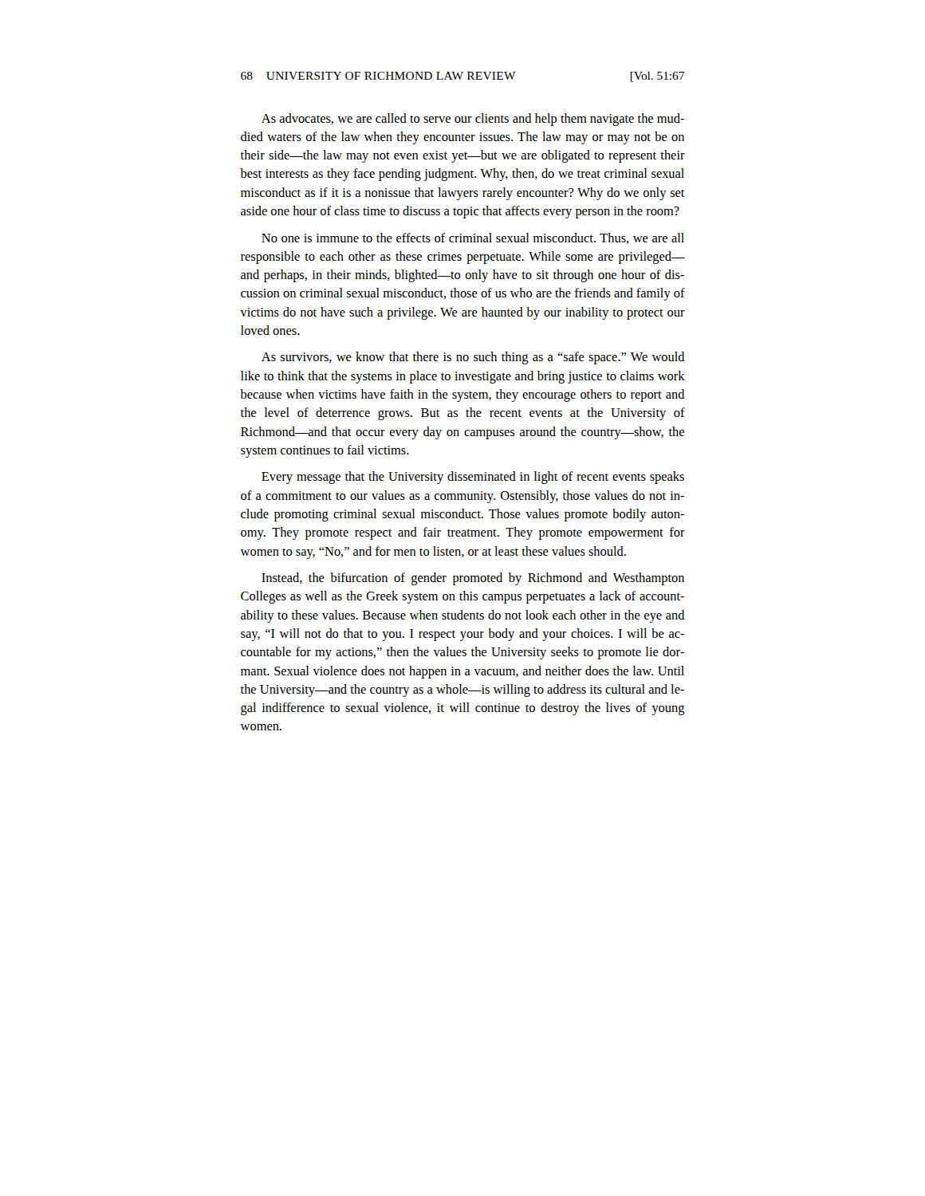68 UNIVERSITY OF RICHMOND LAW REVIEW [Vol. 51:67
As advocates, we are called to serve our clients and help them navigate the muddied waters of the law when they encounter issues. The law may or may not be on their side—the law may not even exist yet—but we are obligated to represent their best interests as they face pending judgment. Why, then, do we treat criminal sexual misconduct as if it is a nonissue that lawyers rarely encounter? Why do we only set aside one hour of class time to discuss a topic that affects every person in the room?
No one is immune to the effects of criminal sexual misconduct. Thus, we are all responsible to each other as these crimes perpetuate. While some are privileged—and perhaps, in their minds, blighted—to only have to sit through one hour of discussion on criminal sexual misconduct, those of us who are the friends and family of victims do not have such a privilege. We are haunted by our inability to protect our loved ones.
As survivors, we know that there is no such thing as a “safe space.” We would like to think that the systems in place to investigate and bring justice to claims work because when victims have faith in the system, they encourage others to report and the level of deterrence grows. But as the recent events at the University of Richmond—and that occur every day on campuses around the country—show, the system continues to fail victims.
Every message that the University disseminated in light of recent events speaks of a commitment to our values as a community. Ostensibly, those values do not include promoting criminal sexual misconduct. Those values promote bodily autonomy. They promote respect and fair treatment. They promote empowerment for women to say, “No,” and for men to listen, or at least these values should.
Instead, the bifurcation of gender promoted by Richmond and Westhampton Colleges as well as the Greek system on this campus perpetuates a lack of accountability to these values. Because when students do not look each other in the eye and say, “I will not do that to you. I respect your body and your choices. I will be accountable for my actions,” then the values the University seeks to promote lie dormant. Sexual violence does not happen in a vacuum, and neither does the law. Until the University—and the country as a whole—is willing to address its cultural and legal indifference to sexual violence, it will continue to destroy the lives of young women.